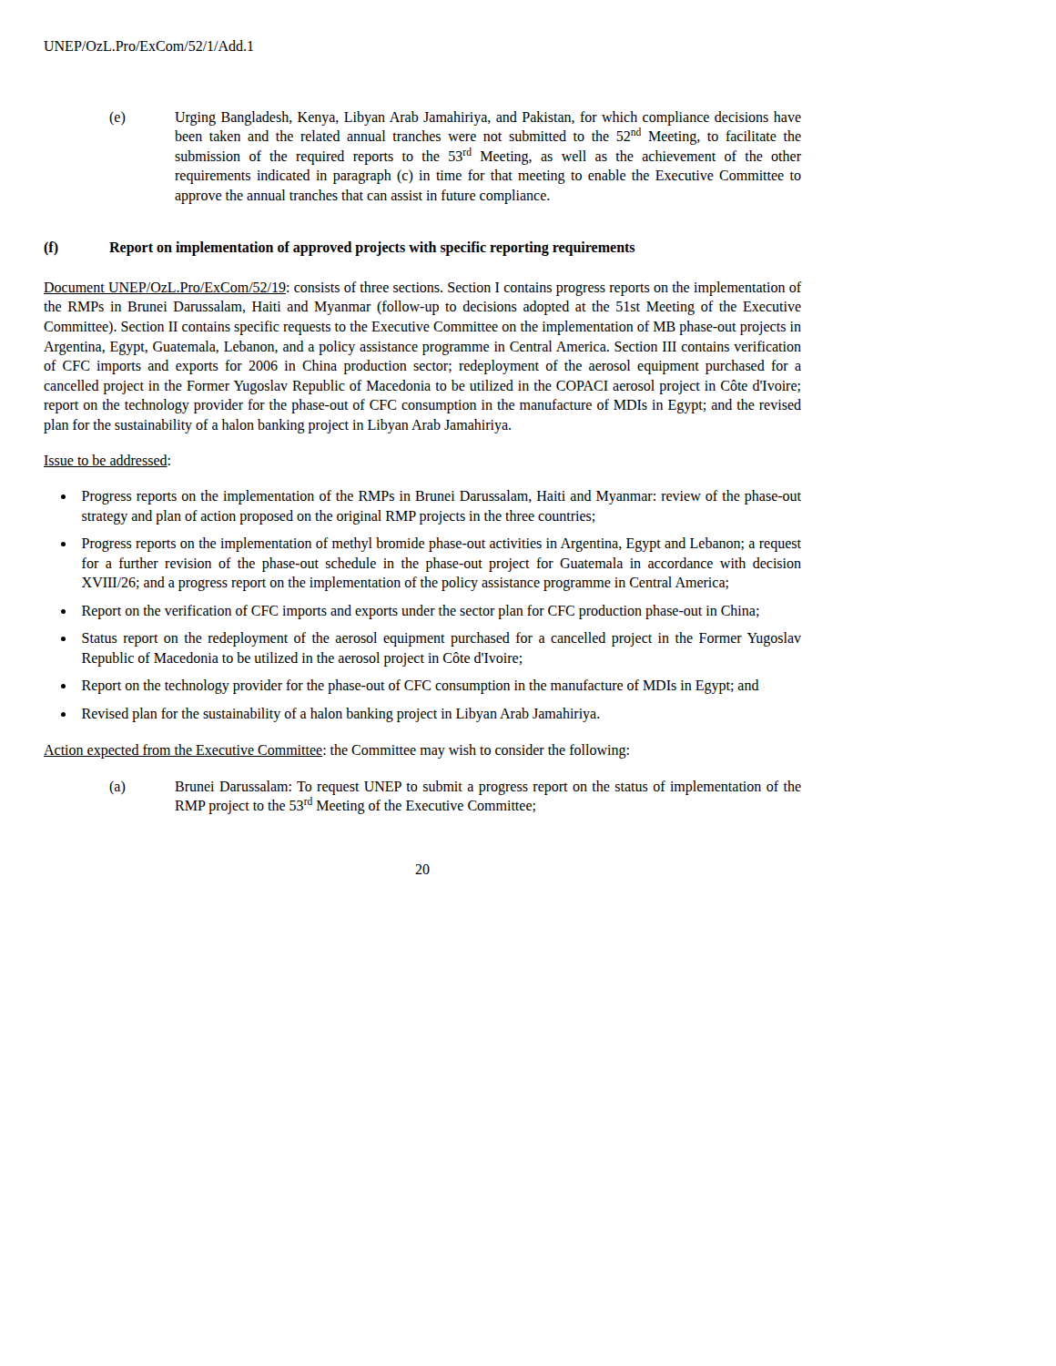UNEP/OzL.Pro/ExCom/52/1/Add.1
(e)
Urging Bangladesh, Kenya, Libyan Arab Jamahiriya, and Pakistan, for which compliance decisions have been taken and the related annual tranches were not submitted to the 52nd Meeting, to facilitate the submission of the required reports to the 53rd Meeting, as well as the achievement of the other requirements indicated in paragraph (c) in time for that meeting to enable the Executive Committee to approve the annual tranches that can assist in future compliance.
(f) Report on implementation of approved projects with specific reporting requirements
Document UNEP/OzL.Pro/ExCom/52/19: consists of three sections. Section I contains progress reports on the implementation of the RMPs in Brunei Darussalam, Haiti and Myanmar (follow-up to decisions adopted at the 51st Meeting of the Executive Committee). Section II contains specific requests to the Executive Committee on the implementation of MB phase-out projects in Argentina, Egypt, Guatemala, Lebanon, and a policy assistance programme in Central America. Section III contains verification of CFC imports and exports for 2006 in China production sector; redeployment of the aerosol equipment purchased for a cancelled project in the Former Yugoslav Republic of Macedonia to be utilized in the COPACI aerosol project in Côte d'Ivoire; report on the technology provider for the phase-out of CFC consumption in the manufacture of MDIs in Egypt; and the revised plan for the sustainability of a halon banking project in Libyan Arab Jamahiriya.
Issue to be addressed:
Progress reports on the implementation of the RMPs in Brunei Darussalam, Haiti and Myanmar: review of the phase-out strategy and plan of action proposed on the original RMP projects in the three countries;
Progress reports on the implementation of methyl bromide phase-out activities in Argentina, Egypt and Lebanon; a request for a further revision of the phase-out schedule in the phase-out project for Guatemala in accordance with decision XVIII/26; and a progress report on the implementation of the policy assistance programme in Central America;
Report on the verification of CFC imports and exports under the sector plan for CFC production phase-out in China;
Status report on the redeployment of the aerosol equipment purchased for a cancelled project in the Former Yugoslav Republic of Macedonia to be utilized in the aerosol project in Côte d'Ivoire;
Report on the technology provider for the phase-out of CFC consumption in the manufacture of MDIs in Egypt; and
Revised plan for the sustainability of a halon banking project in Libyan Arab Jamahiriya.
Action expected from the Executive Committee: the Committee may wish to consider the following:
(a)
Brunei Darussalam: To request UNEP to submit a progress report on the status of implementation of the RMP project to the 53rd Meeting of the Executive Committee;
20